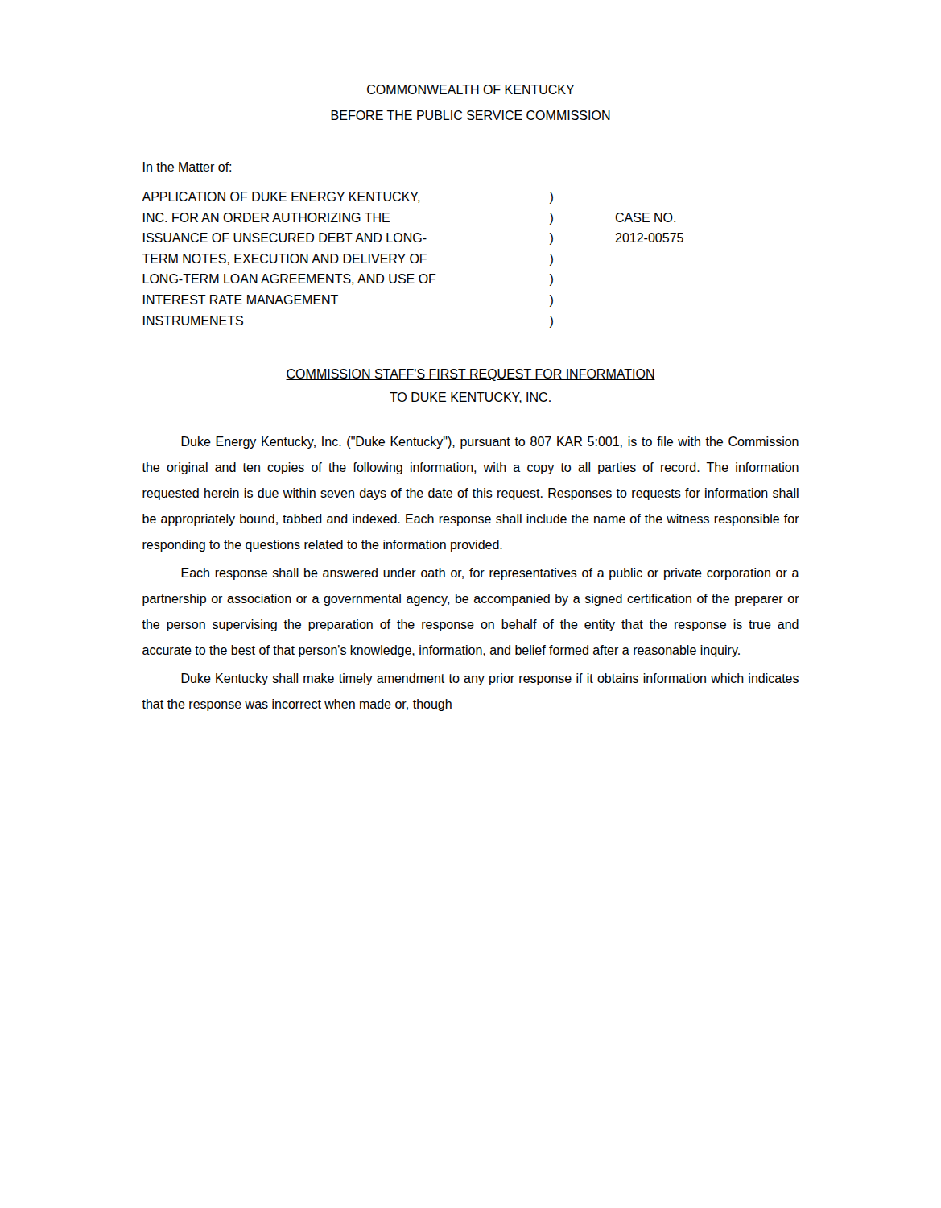COMMONWEALTH OF KENTUCKY
BEFORE THE PUBLIC SERVICE COMMISSION
In the Matter of:
| APPLICATION OF DUKE ENERGY KENTUCKY, | ) | |
| INC. FOR AN ORDER AUTHORIZING THE | ) | CASE NO. |
| ISSUANCE OF UNSECURED DEBT AND LONG- | ) | 2012-00575 |
| TERM NOTES, EXECUTION AND DELIVERY OF | ) | |
| LONG-TERM LOAN AGREEMENTS, AND USE OF | ) | |
| INTEREST RATE MANAGEMENT | ) | |
| INSTRUMENETS | ) | |
COMMISSION STAFF'S FIRST REQUEST FOR INFORMATION
TO DUKE KENTUCKY, INC.
Duke Energy Kentucky, Inc. ("Duke Kentucky"), pursuant to 807 KAR 5:001, is to file with the Commission the original and ten copies of the following information, with a copy to all parties of record. The information requested herein is due within seven days of the date of this request. Responses to requests for information shall be appropriately bound, tabbed and indexed. Each response shall include the name of the witness responsible for responding to the questions related to the information provided.
Each response shall be answered under oath or, for representatives of a public or private corporation or a partnership or association or a governmental agency, be accompanied by a signed certification of the preparer or the person supervising the preparation of the response on behalf of the entity that the response is true and accurate to the best of that person's knowledge, information, and belief formed after a reasonable inquiry.
Duke Kentucky shall make timely amendment to any prior response if it obtains information which indicates that the response was incorrect when made or, though